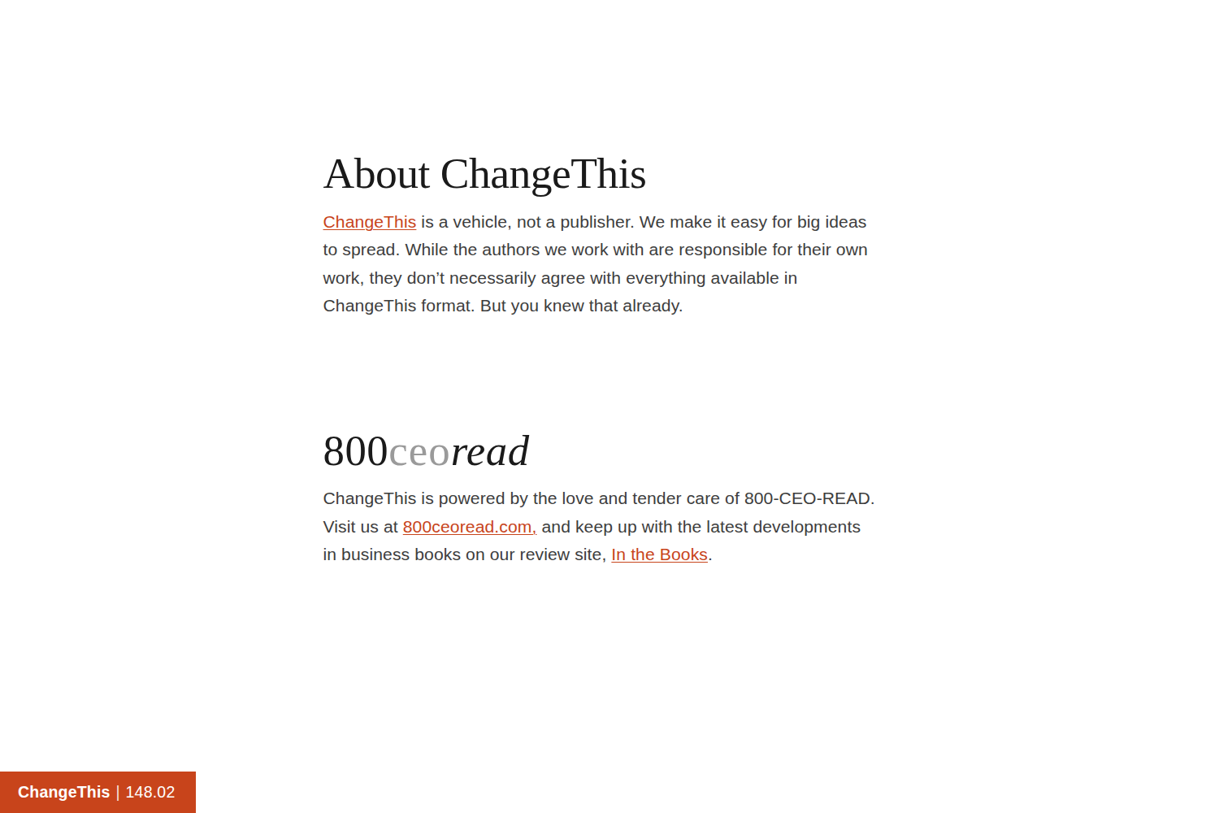About ChangeThis
ChangeThis is a vehicle, not a publisher. We make it easy for big ideas to spread. While the authors we work with are responsible for their own work, they don’t necessarily agree with everything available in ChangeThis format. But you knew that already.
800 ceo read
ChangeThis is powered by the love and tender care of 800-CEO-READ. Visit us at 800ceoread.com, and keep up with the latest developments in business books on our review site, In the Books.
ChangeThis|148.02